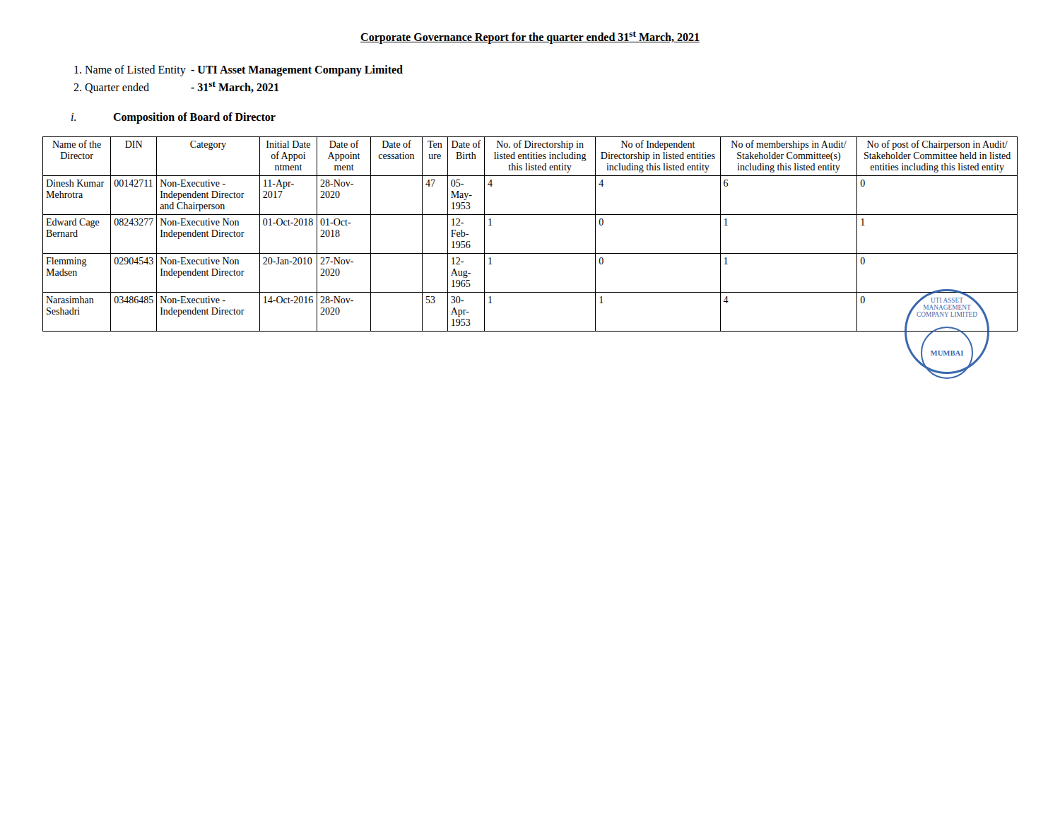Corporate Governance Report for the quarter ended 31st March, 2021
Name of Listed Entity- UTI Asset Management Company Limited
Quarter ended- 31st March, 2021
i. Composition of Board of Director
| Name of the Director | DIN | Category | Initial Date of Appoi ntment | Date of Appoint ment | Date of cessation | Ten ure | Date of Birth | No. of Directorship in listed entities including this listed entity | No of Independent Directorship in listed entities including this listed entity | No of memberships in Audit/ Stakeholder Committee(s) including this listed entity | No of post of Chairperson in Audit/ Stakeholder Committee held in listed entities including this listed entity |
| --- | --- | --- | --- | --- | --- | --- | --- | --- | --- | --- | --- |
| Dinesh Kumar Mehrotra | 00142711 | Non-Executive - Independent Director and Chairperson | 11-Apr-2017 | 28-Nov-2020 | | 47 | 05-May-1953 | 4 | 4 | 6 | 0 |
| Edward Cage Bernard | 08243277 | Non-Executive Non Independent Director | 01-Oct-2018 | 01-Oct-2018 | | | 12-Feb-1956 | 1 | 0 | 1 | 1 |
| Flemming Madsen | 02904543 | Non-Executive Non Independent Director | 20-Jan-2010 | 27-Nov-2020 | | | 12-Aug-1965 | 1 | 0 | 1 | 0 |
| Narasimhan Seshadri | 03486485 | Non-Executive - Independent Director | 14-Oct-2016 | 28-Nov-2020 | | 53 | 30-Apr-1953 | 1 | 1 | 4 | 0 |
UTI ASSET MANAGEMENT COMPANY LIMITED
MUMBAI